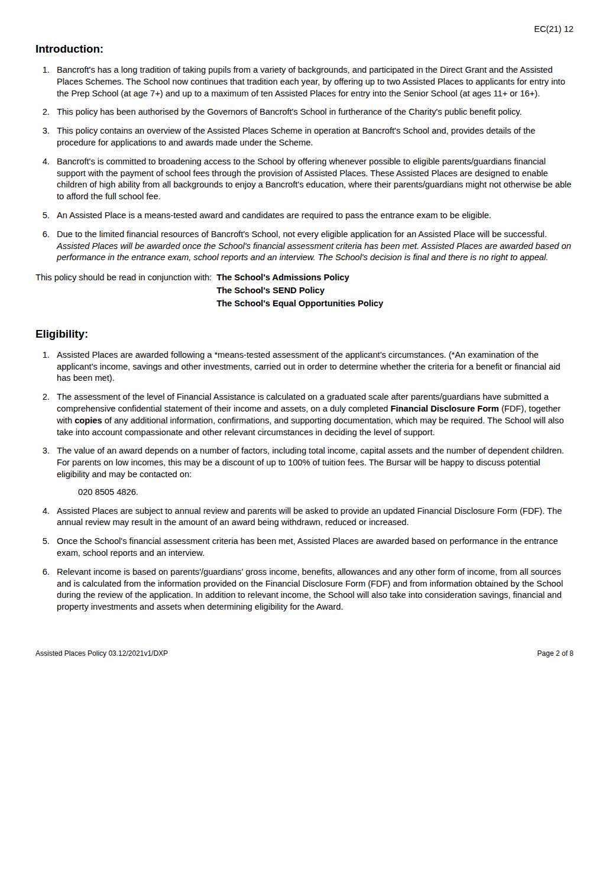EC(21) 12
Introduction:
Bancroft's has a long tradition of taking pupils from a variety of backgrounds, and participated in the Direct Grant and the Assisted Places Schemes. The School now continues that tradition each year, by offering up to two Assisted Places to applicants for entry into the Prep School (at age 7+) and up to a maximum of ten Assisted Places for entry into the Senior School (at ages 11+ or 16+).
This policy has been authorised by the Governors of Bancroft's School in furtherance of the Charity's public benefit policy.
This policy contains an overview of the Assisted Places Scheme in operation at Bancroft's School and, provides details of the procedure for applications to and awards made under the Scheme.
Bancroft's is committed to broadening access to the School by offering whenever possible to eligible parents/guardians financial support with the payment of school fees through the provision of Assisted Places. These Assisted Places are designed to enable children of high ability from all backgrounds to enjoy a Bancroft's education, where their parents/guardians might not otherwise be able to afford the full school fee.
An Assisted Place is a means-tested award and candidates are required to pass the entrance exam to be eligible.
Due to the limited financial resources of Bancroft's School, not every eligible application for an Assisted Place will be successful. Assisted Places will be awarded once the School's financial assessment criteria has been met. Assisted Places are awarded based on performance in the entrance exam, school reports and an interview. The School's decision is final and there is no right to appeal.
This policy should be read in conjunction with:
The School's Admissions Policy
The School's SEND Policy
The School's Equal Opportunities Policy
Eligibility:
Assisted Places are awarded following a *means-tested assessment of the applicant's circumstances. (*An examination of the applicant's income, savings and other investments, carried out in order to determine whether the criteria for a benefit or financial aid has been met).
The assessment of the level of Financial Assistance is calculated on a graduated scale after parents/guardians have submitted a comprehensive confidential statement of their income and assets, on a duly completed Financial Disclosure Form (FDF), together with copies of any additional information, confirmations, and supporting documentation, which may be required. The School will also take into account compassionate and other relevant circumstances in deciding the level of support.
The value of an award depends on a number of factors, including total income, capital assets and the number of dependent children. For parents on low incomes, this may be a discount of up to 100% of tuition fees. The Bursar will be happy to discuss potential eligibility and may be contacted on:
020 8505 4826.
Assisted Places are subject to annual review and parents will be asked to provide an updated Financial Disclosure Form (FDF). The annual review may result in the amount of an award being withdrawn, reduced or increased.
Once the School's financial assessment criteria has been met, Assisted Places are awarded based on performance in the entrance exam, school reports and an interview.
Relevant income is based on parents'/guardians' gross income, benefits, allowances and any other form of income, from all sources and is calculated from the information provided on the Financial Disclosure Form (FDF) and from information obtained by the School during the review of the application. In addition to relevant income, the School will also take into consideration savings, financial and property investments and assets when determining eligibility for the Award.
Assisted Places Policy 03.12/2021v1/DXP Page 2 of 8